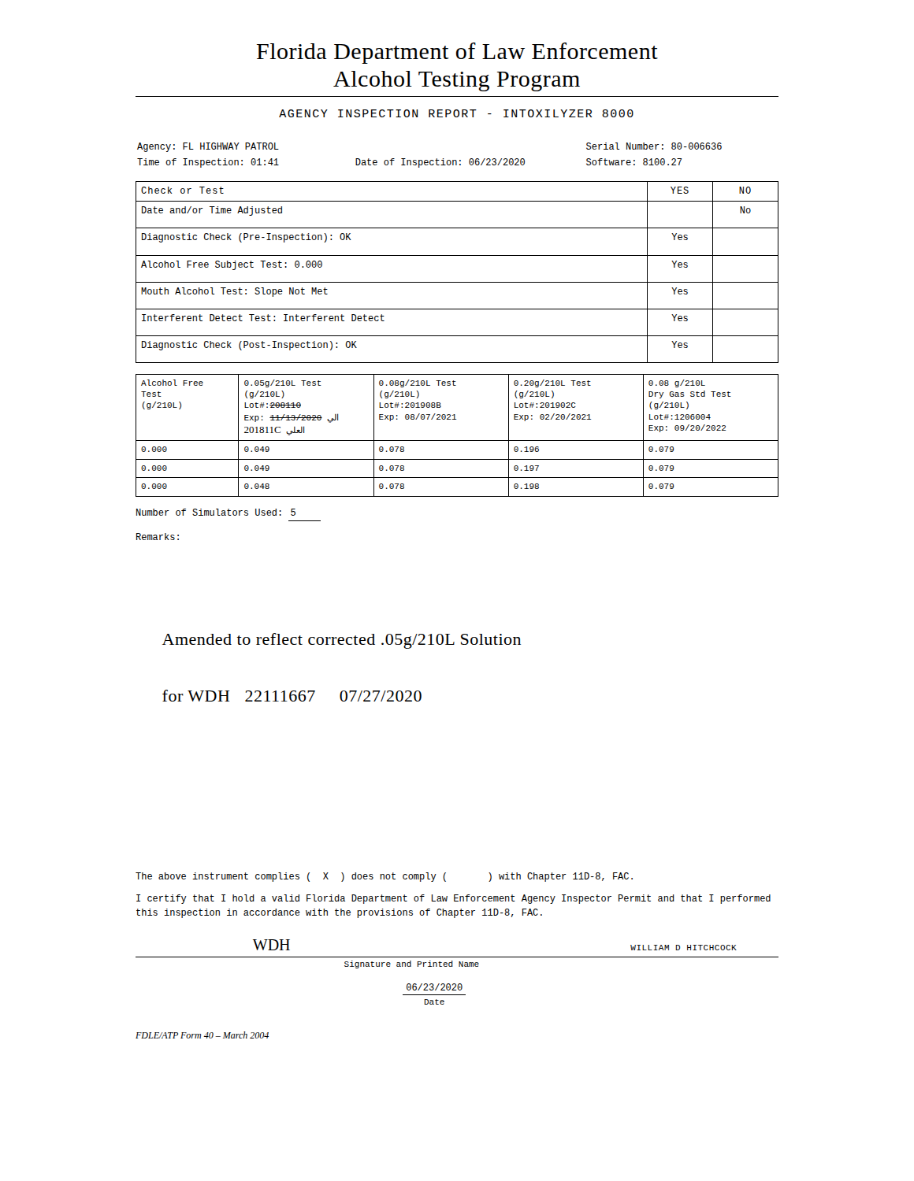Florida Department of Law Enforcement
Alcohol Testing Program
AGENCY INSPECTION REPORT - INTOXILYZER 8000
| Agency: FL HIGHWAY PATROL | | Serial Number: 80-006636 |
| Time of Inspection: 01:41 | Date of Inspection: 06/23/2020 | Software: 8100.27 |
| Check or Test | YES | NO |
| --- | --- | --- |
| Date and/or Time Adjusted | | No |
| Diagnostic Check (Pre-Inspection): OK | Yes | |
| Alcohol Free Subject Test: 0.000 | Yes | |
| Mouth Alcohol Test: Slope Not Met | Yes | |
| Interferent Detect Test: Interferent Detect | Yes | |
| Diagnostic Check (Post-Inspection): OK | Yes | |
| Alcohol Free Test (g/210L) | 0.05g/210L Test (g/210L) Lot#: 208110 Exp: 11/13/2020 الي 201811C العلي | 0.08g/210L Test (g/210L) Lot#:201908B Exp: 08/07/2021 | 0.20g/210L Test (g/210L) Lot#:201902C Exp: 02/20/2021 | 0.08 g/210L Dry Gas Std Test (g/210L) Lot#:1206004 Exp: 09/20/2022 |
| --- | --- | --- | --- | --- |
| 0.000 | 0.049 | 0.078 | 0.196 | 0.079 |
| 0.000 | 0.049 | 0.078 | 0.197 | 0.079 |
| 0.000 | 0.048 | 0.078 | 0.198 | 0.079 |
Number of Simulators Used: 5
Remarks:
Amended to reflect corrected .05g/210L Solution
for WDH 22111667 07/27/2020
The above instrument complies ( X ) does not comply ( ) with Chapter 11D-8, FAC.
I certify that I hold a valid Florida Department of Law Enforcement Agency Inspector Permit and that I performed this inspection in accordance with the provisions of Chapter 11D-8, FAC.
WDH WILLIAM D HITCHCOCK
Signature and Printed Name
06/23/2020
Date
FDLE/ATP Form 40 – March 2004